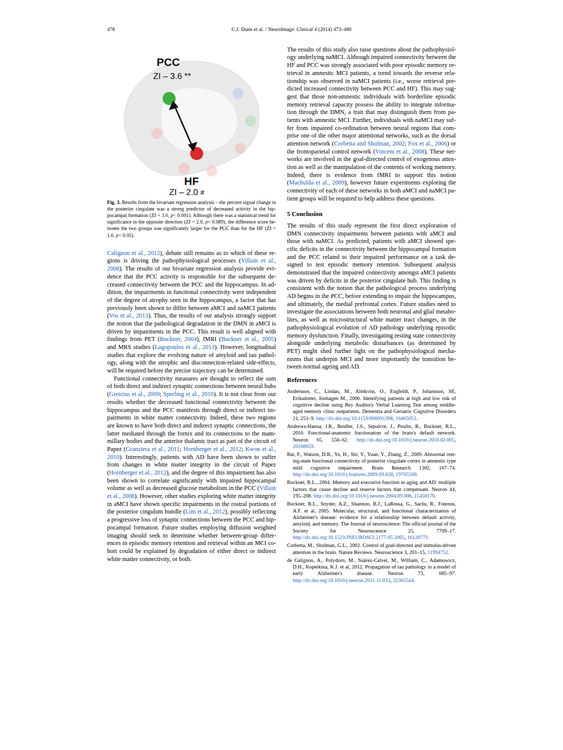478
C.J. Dunn et al. / NeuroImage: Clinical 4 (2014) 473–480
PCC ZI – 3.6 ** HF ZI – 2.0 #
Fig. 3. Results from the bivariate regression analysis – the percent signal change in the posterior cingulate was a strong predictor of decreased activity in the hippocampal formation (ZI = 3.6, p< 0.001). Although there was a statistical trend for significance in the opposite direction (ZI = 2.0, p= 0.089), the difference score between the two groups was significantly larger for the PCC than for the HF (ZI = 1.6, p< 0.05).
Calignon et al., 2012), debate still remains as to which of these regions is driving the pathophysiological processes (Villain et al., 2008). The results of our bivariate regression analysis provide evidence that the PCC activity is responsible for the subsequent decreased connectivity between the PCC and the hippocampus. In addition, the impairments in functional connectivity were independent of the degree of atrophy seen in the hippocampus, a factor that has previously been shown to differ between aMCI and naMCI patients (Vos et al., 2013). Thus, the results of our analysis strongly support the notion that the pathological degradation in the DMN in aMCI is driven by impairments in the PCC. This result is well aligned with findings from PET (Buckner, 2004), fMRI (Buckner et al., 2005) and MRS studies (Lagopoulos et al., 2013). However, longitudinal studies that explore the evolving nature of amyloid and tau pathology, along with the atrophic and disconnection-related side-effects, will be required before the precise trajectory can be determined.
Functional connectivity measures are thought to reflect the sum of both direct and indirect synaptic connections between neural hubs (Greicius et al., 2009; Sperling et al., 2010). It is not clear from our results whether the decreased functional connectivity between the hippocampus and the PCC manifests through direct or indirect impairments in white matter connectivity. Indeed, these two regions are known to have both direct and indirect synaptic connections, the latter mediated through the fornix and its connections to the mammillary bodies and the anterior thalamic tract as part of the circuit of Papez (Granziera et al., 2011; Hornberger et al., 2012; Kwon et al., 2010). Interestingly, patients with AD have been shown to suffer from changes in white matter integrity in the circuit of Papez (Hornberger et al., 2012), and the degree of this impairment has also been shown to correlate significantly with impaired hippocampal volume as well as decreased glucose metabolism in the PCC (Villain et al., 2008). However, other studies exploring white matter integrity in aMCI have shown specific impairments in the rostral portions of the posterior cingulum bundle (Lim et al., 2012), possibly reflecting a progressive loss of synaptic connections between the PCC and hippocampal formation. Future studies employing diffusion weighted imaging should seek to determine whether between-group differences in episodic memory retention and retrieval within an MCI cohort could be explained by degradation of either direct or indirect white matter connectivity, or both.
The results of this study also raise questions about the pathophysiology underlying naMCI. Although impaired connectivity between the HF and PCC was strongly associated with poor episodic memory retrieval in amnestic MCI patients, a trend towards the reverse relationship was observed in naMCI patients (i.e., worse retrieval predicted increased connectivity between PCC and HF). This may suggest that those non-amnestic individuals with borderline episodic memory retrieval capacity possess the ability to integrate information through the DMN, a trait that may distinguish them from patients with amnestic MCI. Further, individuals with naMCI may suffer from impaired co-ordination between neural regions that comprise one of the other major attentional networks, such as the dorsal attention network (Corbetta and Shulman, 2002; Fox et al., 2006) or the frontoparietal control network (Vincent et al., 2008). These networks are involved in the goal-directed control of exogenous attention as well as the manipulation of the contents of working memory. Indeed, there is evidence from fMRI to support this notion (Machulda et al., 2009), however future experiments exploring the connectivity of each of these networks in both aMCI and naMCI patient groups will be required to help address these questions.
5 Conclusion
The results of this study represent the first direct exploration of DMN connectivity impairments between patients with aMCI and those with naMCI. As predicted, patients with aMCI showed specific deficits in the connectivity between the hippocampal formation and the PCC related to their impaired performance on a task designed to test episodic memory retention. Subsequent analysis demonstrated that the impaired connectivity amongst aMCI patients was driven by deficits in the posterior cingulate hub. This finding is consistent with the notion that the pathological process underlying AD begins in the PCC, before extending to impair the hippocampus, and ultimately, the medial prefrontal cortex. Future studies need to investigate the associations between both neuronal and glial metabolites, as well as microstructural white matter tract changes, in the pathophysiological evolution of AD pathology underlying episodic memory dysfunction. Finally, investigating resting state connectivity alongside underlying metabolic disturbances (as determined by PET) might shed further light on the pathophysiological mechanisms that underpin MCI and more importantly the transition between normal ageing and AD.
References
Andersson, C., Lindau, M., Almkvist, O., Engfeldt, P., Johansson, SE, Eriksdotter, Jonhagen M., 2006. Identifying patients at high and low risk of cognitive decline using Rey Auditory Verbal Learning Test among middle-aged memory clinic outpatients. Dementia and Geriatric Cognitive Disorders 21, 251–9. http://dx.doi.org/10.1159/000091398, 16465053.
Andrews-Hanna, J.R., Reidler, J.S., Sepulcre, J., Poulin, R., Buckner, R.L., 2010. Functional-anatomic fractionation of the brain's default network. Neuron 65, 550–62. http://dx.doi.org/10.1016/j.neuron.2010.02.005, 20188659.
Bai, F., Watson, D.R., Yu, H., Shi, Y., Yuan, Y., Zhang, Z., 2009. Abnormal resting-state functional connectivity of posterior cingulate cortex in amnestic type mild cognitive impairment. Brain Research 1302, 167–74. http://dx.doi.org/10.1016/j.brainres.2009.09.028, 19765560.
Buckner, R.L., 2004. Memory and executive function in aging and AD: multiple factors that cause decline and reserve factors that compensate. Neuron 44, 195–208. http://dx.doi.org/10.1016/j.neuron.2004.09.006, 15450170.
Buckner, R.L., Snyder, A.Z., Shannon, B.J., LaRossa, G., Sachs, R., Fotenos, A.F. et al, 2005. Molecular, structural, and functional characterization of Alzheimer's disease: evidence for a relationship between default activity, amyloid, and memory. The Journal of neuroscience: The official journal of the Society for Neuroscience 25, 7709–17. http://dx.doi.org/10.1523/JNEUROSCI.2177-05.2005, 16120771.
Corbetta, M., Shulman, G.L., 2002. Control of goal-directed and stimulus-driven attention in the brain. Nature Reviews. Neuroscience 3, 201–15, 11994752.
de Calignon, A., Polydoro, M., Suárez-Calvet, M., William, C., Adamowicz, D.H., Kopeikina, K.J. et al, 2012. Propagation of tau pathology in a model of early Alzheimer's disease. Neuron 73, 685–97. http://dx.doi.org/10.1016/j.neuron.2011.11.033, 22365544.